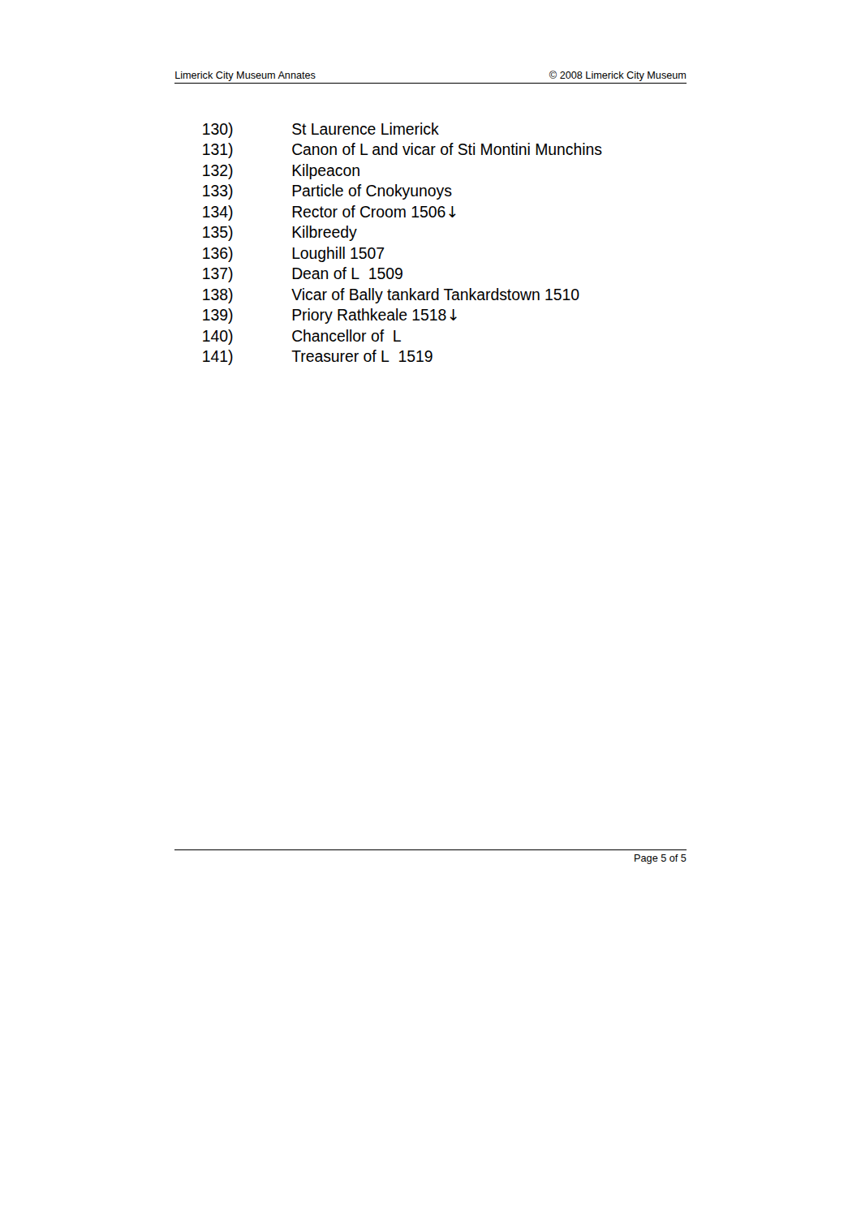Limerick City Museum Annates © 2008 Limerick City Museum
| 130) | St Laurence Limerick |
| 131) | Canon of L and vicar of Sti Montini Munchins |
| 132) | Kilpeacon |
| 133) | Particle of Cnokyunoys |
| 134) | Rector of Croom 1506 ↓ |
| 135) | Kilbreedy |
| 136) | Loughill 1507 |
| 137) | Dean of L 1509 |
| 138) | Vicar of Bally tankard Tankardstown 1510 |
| 139) | Priory Rathkeale 1518 ↓ |
| 140) | Chancellor of L |
| 141) | Treasurer of L 1519 |
Page 5 of 5